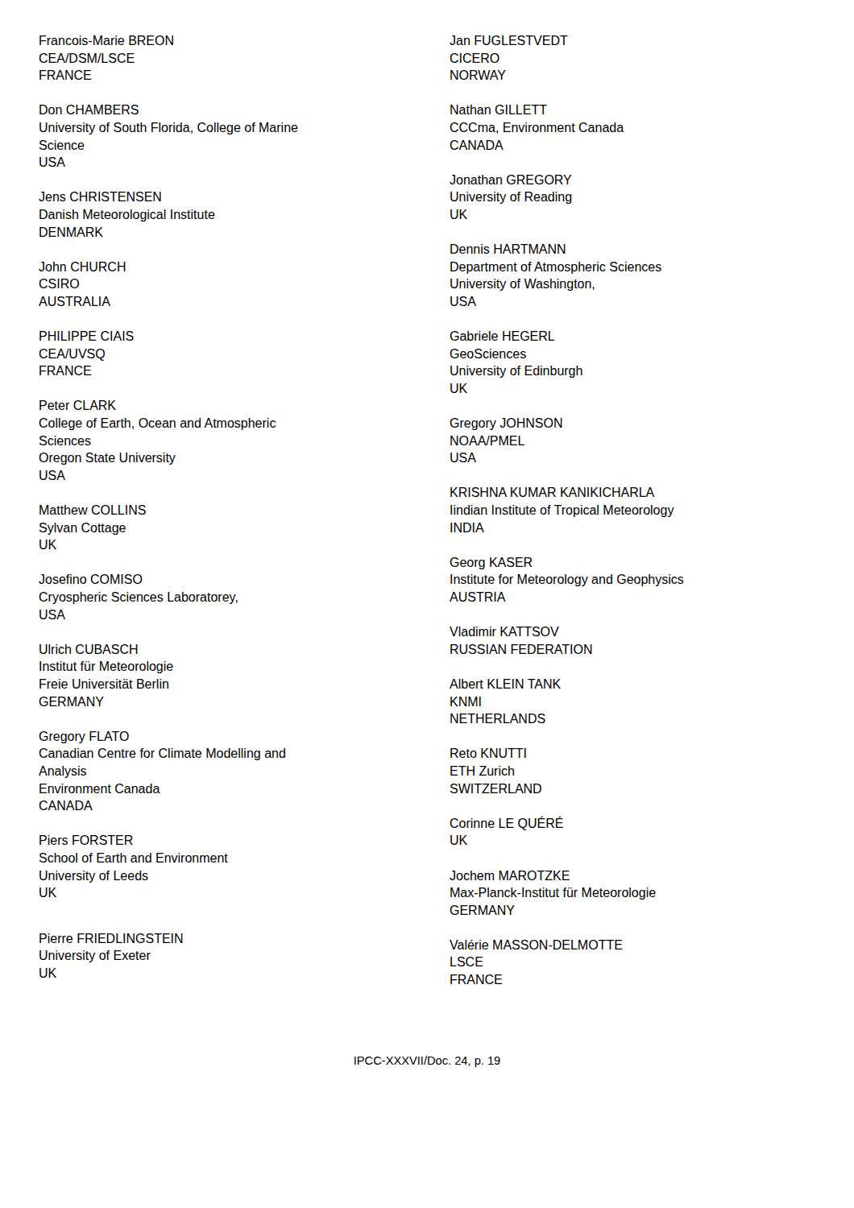Francois-Marie BREON
CEA/DSM/LSCE
FRANCE
Don CHAMBERS
University of South Florida, College of Marine
Science
USA
Jens CHRISTENSEN
Danish Meteorological Institute
DENMARK
John CHURCH
CSIRO
AUSTRALIA
PHILIPPE CIAIS
CEA/UVSQ
FRANCE
Peter CLARK
College of Earth, Ocean and Atmospheric
Sciences
Oregon State University
USA
Matthew COLLINS
Sylvan Cottage
UK
Josefino COMISO
Cryospheric Sciences Laboratorey,
USA
Ulrich CUBASCH
Institut für Meteorologie
Freie Universität Berlin
GERMANY
Gregory FLATO
Canadian Centre for Climate Modelling and
Analysis
Environment Canada
CANADA
Piers FORSTER
School of Earth and Environment
University of Leeds
UK
Pierre FRIEDLINGSTEIN
University of Exeter
UK
Jan FUGLESTVEDT
CICERO
NORWAY
Nathan GILLETT
CCCma, Environment Canada
CANADA
Jonathan GREGORY
University of Reading
UK
Dennis HARTMANN
Department of Atmospheric Sciences
University of Washington,
USA
Gabriele HEGERL
GeoSciences
University of Edinburgh
UK
Gregory JOHNSON
NOAA/PMEL
USA
KRISHNA KUMAR KANIKICHARLA
Iindian Institute of Tropical Meteorology
INDIA
Georg KASER
Institute for Meteorology and Geophysics
AUSTRIA
Vladimir KATTSOV
RUSSIAN FEDERATION
Albert KLEIN TANK
KNMI
NETHERLANDS
Reto KNUTTI
ETH Zurich
SWITZERLAND
Corinne LE QUÉRÉ
UK
Jochem MAROTZKE
Max-Planck-Institut für Meteorologie
GERMANY
Valérie MASSON-DELMOTTE
LSCE
FRANCE
IPCC-XXXVII/Doc. 24, p. 19